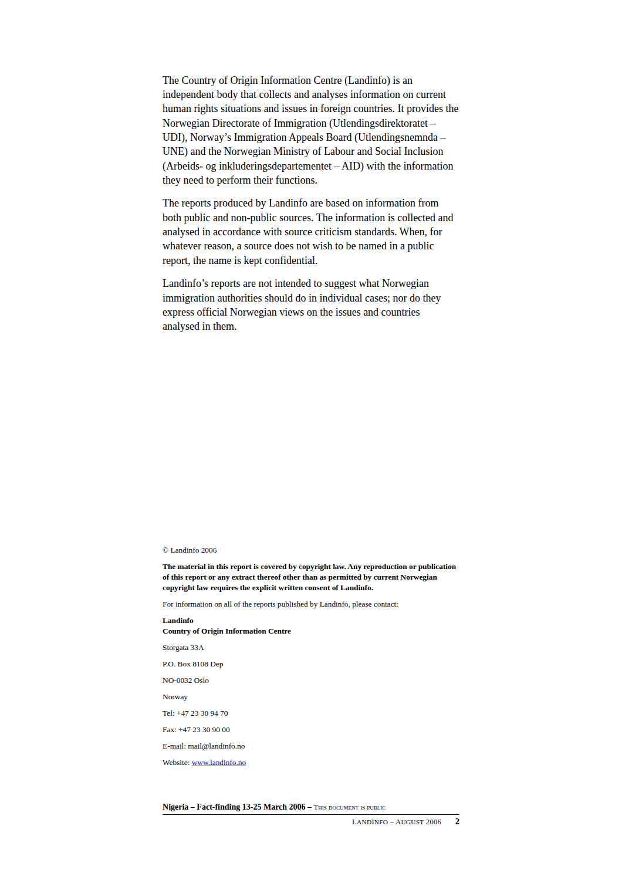The Country of Origin Information Centre (Landinfo) is an independent body that collects and analyses information on current human rights situations and issues in foreign countries. It provides the Norwegian Directorate of Immigration (Utlendingsdirektoratet – UDI), Norway’s Immigration Appeals Board (Utlendingsnemnda – UNE) and the Norwegian Ministry of Labour and Social Inclusion (Arbeids- og inkluderingsdepartementet – AID) with the information they need to perform their functions.
The reports produced by Landinfo are based on information from both public and non-public sources. The information is collected and analysed in accordance with source criticism standards. When, for whatever reason, a source does not wish to be named in a public report, the name is kept confidential.
Landinfo’s reports are not intended to suggest what Norwegian immigration authorities should do in individual cases; nor do they express official Norwegian views on the issues and countries analysed in them.
© Landinfo 2006
The material in this report is covered by copyright law. Any reproduction or publication of this report or any extract thereof other than as permitted by current Norwegian copyright law requires the explicit written consent of Landinfo.
For information on all of the reports published by Landinfo, please contact:
Landinfo
Country of Origin Information Centre
Storgata 33A
P.O. Box 8108 Dep
NO-0032 Oslo
Norway
Tel: +47 23 30 94 70
Fax: +47 23 30 90 00
E-mail: mail@landinfo.no
Website: www.landinfo.no
Nigeria – Fact-finding 13-25 March 2006 – This document is public
LANDINFO – AUGUST 2006 2